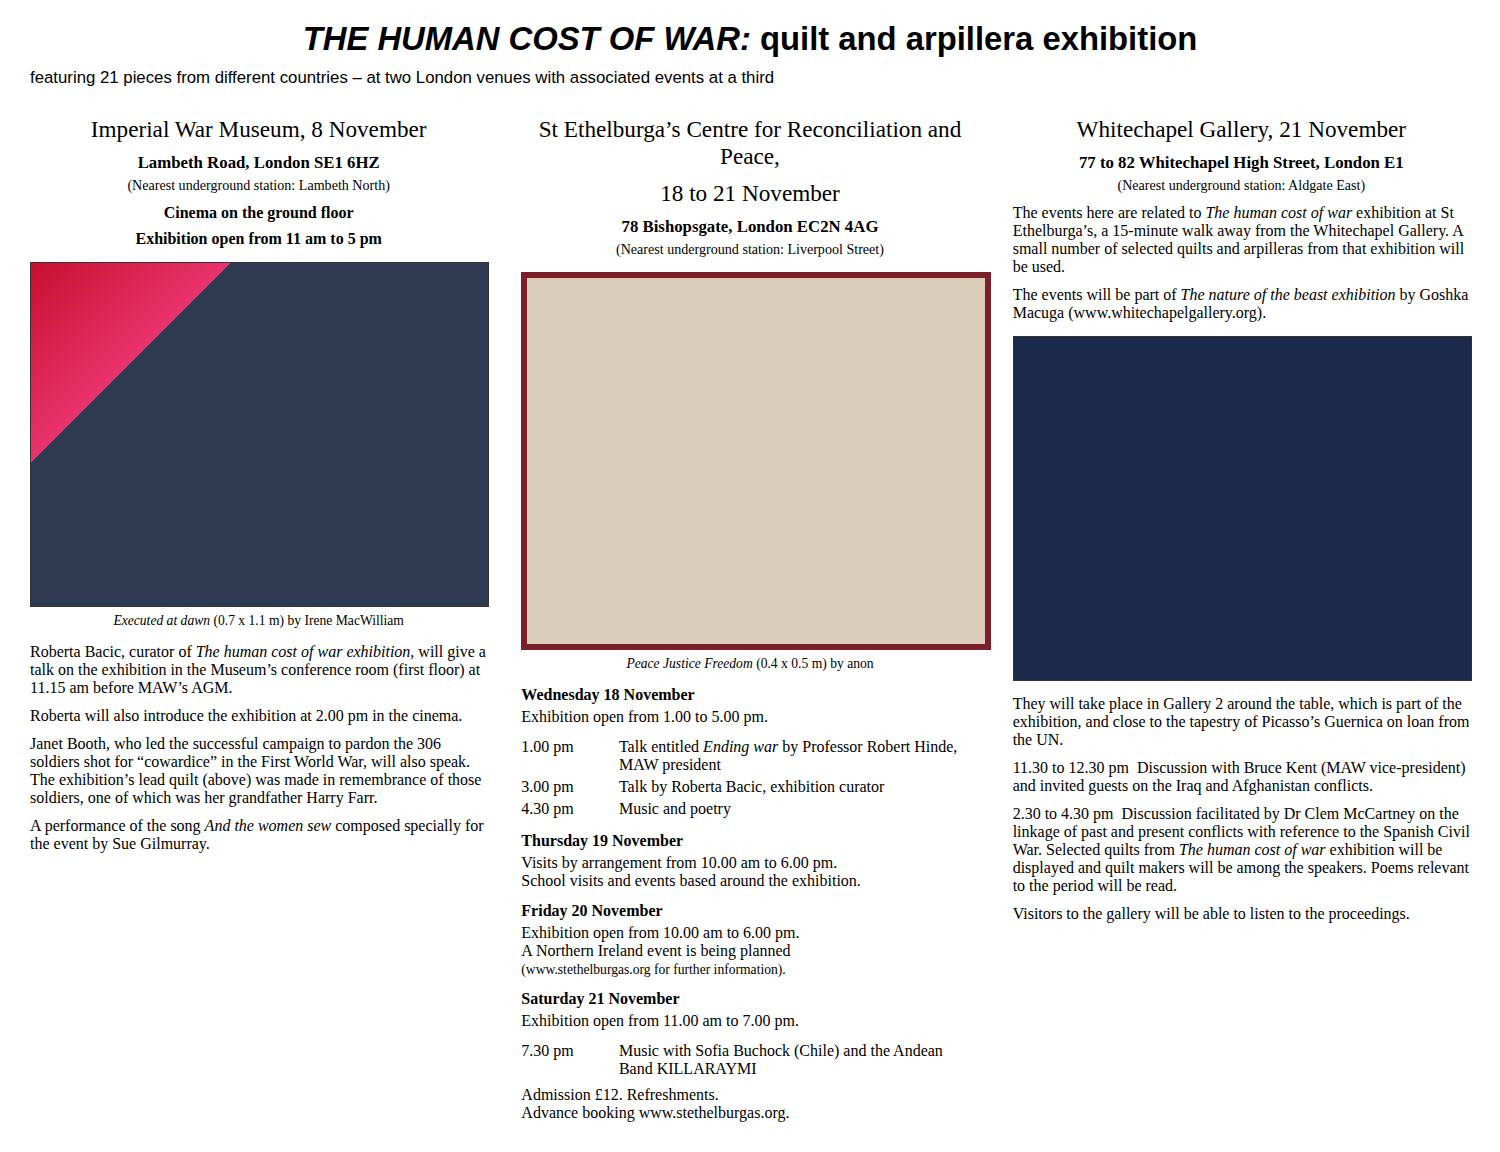THE HUMAN COST OF WAR: quilt and arpillera exhibition
featuring 21 pieces from different countries – at two London venues with associated events at a third
Imperial War Museum, 8 November
Lambeth Road, London SE1 6HZ
(Nearest underground station: Lambeth North)
Cinema on the ground floor
Exhibition open from 11 am to 5 pm
Executed at dawn (0.7 x 1.1 m) by Irene MacWilliam
Roberta Bacic, curator of The human cost of war exhibition, will give a talk on the exhibition in the Museum’s conference room (first floor) at 11.15 am before MAW’s AGM.
Roberta will also introduce the exhibition at 2.00 pm in the cinema.
Janet Booth, who led the successful campaign to pardon the 306 soldiers shot for “cowardice” in the First World War, will also speak. The exhibition’s lead quilt (above) was made in remembrance of those soldiers, one of which was her grandfather Harry Farr.
A performance of the song And the women sew composed specially for the event by Sue Gilmurray.
St Ethelburga’s Centre for Reconciliation and Peace,
18 to 21 November
78 Bishopsgate, London EC2N 4AG
(Nearest underground station: Liverpool Street)
Peace Justice Freedom (0.4 x 0.5 m) by anon
Wednesday 18 November
Exhibition open from 1.00 to 5.00 pm.
| 1.00 pm | Talk entitled Ending war by Professor Robert Hinde, MAW president |
| 3.00 pm | Talk by Roberta Bacic, exhibition curator |
| 4.30 pm | Music and poetry |
Thursday 19 November
Visits by arrangement from 10.00 am to 6.00 pm.
School visits and events based around the exhibition.
Friday 20 November
Exhibition open from 10.00 am to 6.00 pm.
A Northern Ireland event is being planned
(www.stethelburgas.org for further information).
Saturday 21 November
Exhibition open from 11.00 am to 7.00 pm.
| 7.30 pm | Music with Sofia Buchock (Chile) and the Andean Band KILLARAYMI |
Admission £12. Refreshments.
Advance booking www.stethelburgas.org.
Whitechapel Gallery, 21 November
77 to 82 Whitechapel High Street, London E1
(Nearest underground station: Aldgate East)
The events here are related to The human cost of war exhibition at St Ethelburga’s, a 15-minute walk away from the Whitechapel Gallery. A small number of selected quilts and arpilleras from that exhibition will be used.
The events will be part of The nature of the beast exhibition by Goshka Macuga (www.whitechapelgallery.org).
They will take place in Gallery 2 around the table, which is part of the exhibition, and close to the tapestry of Picasso’s Guernica on loan from the UN.
11.30 to 12.30 pm Discussion with Bruce Kent (MAW vice-president) and invited guests on the Iraq and Afghanistan conflicts.
2.30 to 4.30 pm Discussion facilitated by Dr Clem McCartney on the linkage of past and present conflicts with reference to the Spanish Civil War. Selected quilts from The human cost of war exhibition will be displayed and quilt makers will be among the speakers. Poems relevant to the period will be read.
Visitors to the gallery will be able to listen to the proceedings.